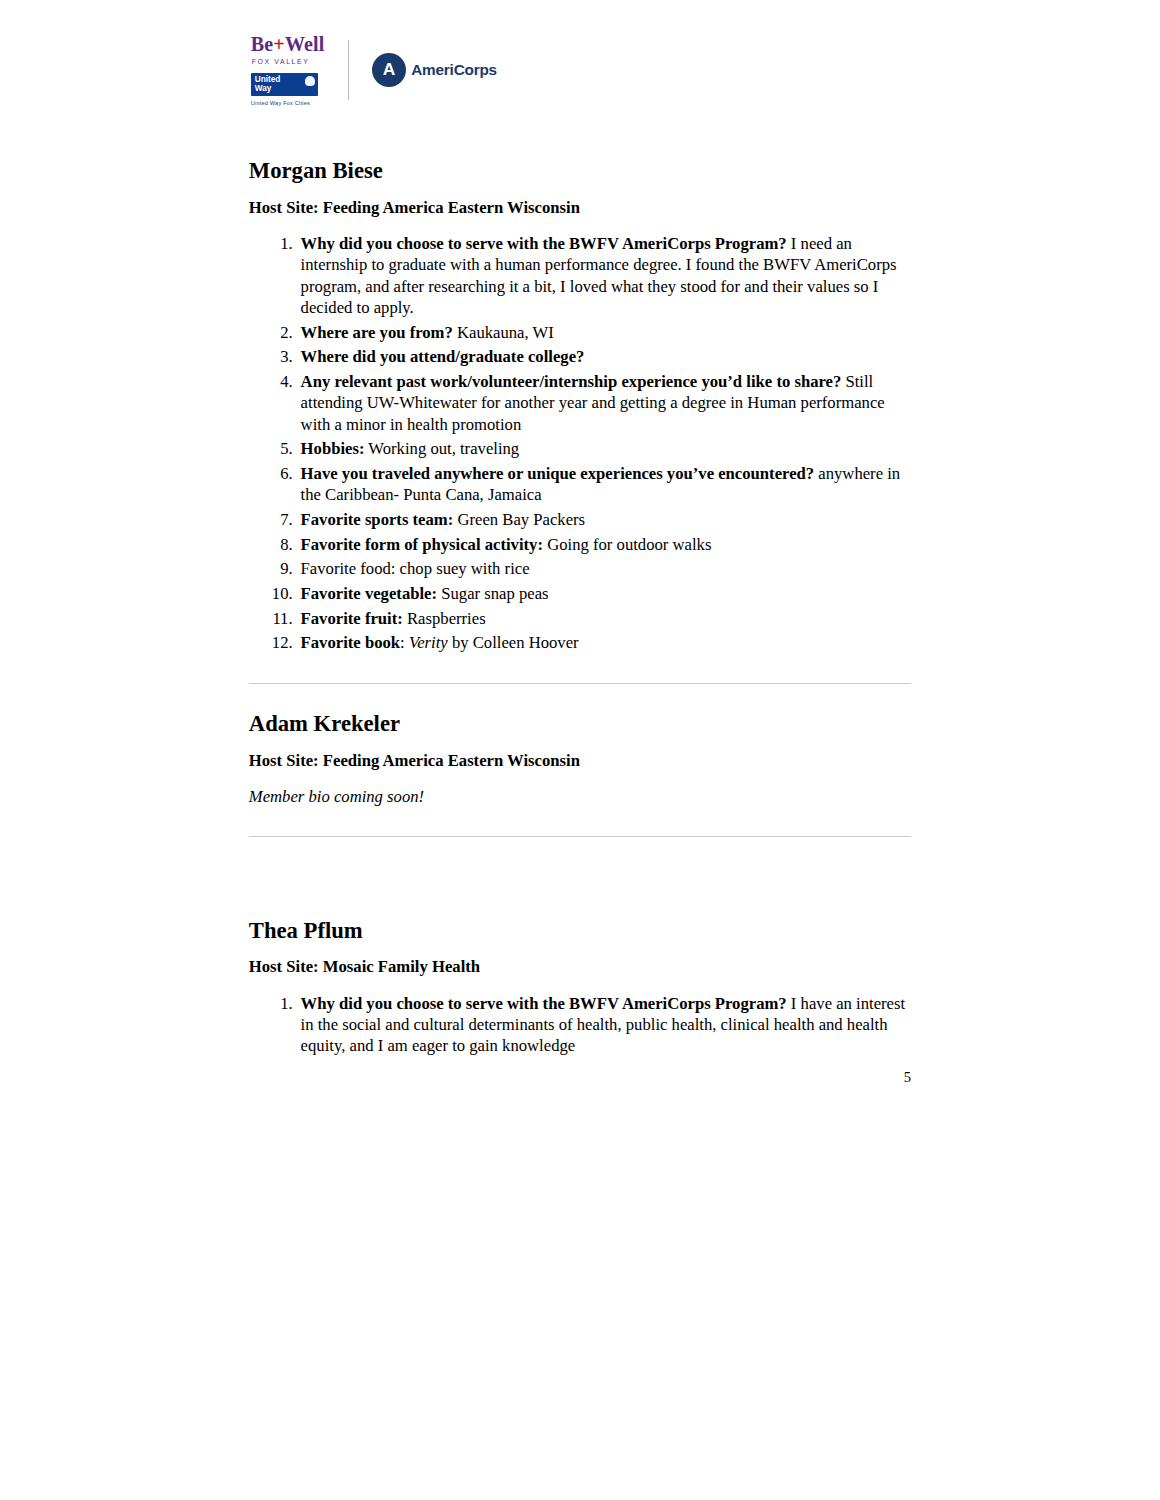Be+Well
FOX VALLEY
United
Way
United Way Fox Cities
AmeriCorps
Morgan Biese
Host Site: Feeding America Eastern Wisconsin
Why did you choose to serve with the BWFV AmeriCorps Program? I need an internship to graduate with a human performance degree. I found the BWFV AmeriCorps program, and after researching it a bit, I loved what they stood for and their values so I decided to apply.
Where are you from? Kaukauna, WI
Where did you attend/graduate college?
Any relevant past work/volunteer/internship experience you’d like to share? Still attending UW-Whitewater for another year and getting a degree in Human performance with a minor in health promotion
Hobbies: Working out, traveling
Have you traveled anywhere or unique experiences you’ve encountered? anywhere in the Caribbean- Punta Cana, Jamaica
Favorite sports team: Green Bay Packers
Favorite form of physical activity: Going for outdoor walks
Favorite food: chop suey with rice
Favorite vegetable: Sugar snap peas
Favorite fruit: Raspberries
Favorite book: Verity by Colleen Hoover
Adam Krekeler
Host Site: Feeding America Eastern Wisconsin
Member bio coming soon!
Thea Pflum
Host Site: Mosaic Family Health
Why did you choose to serve with the BWFV AmeriCorps Program? I have an interest in the social and cultural determinants of health, public health, clinical health and health equity, and I am eager to gain knowledge
5